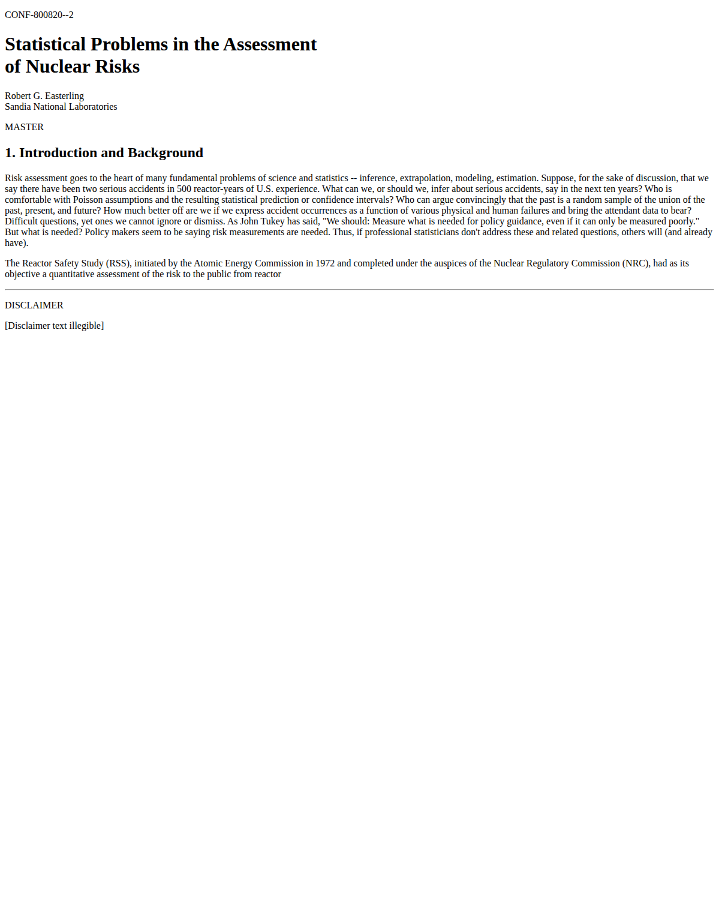CONF-800820--2
Statistical Problems in the Assessment
of Nuclear Risks
Robert G. Easterling
Sandia National Laboratories
MASTER
1. Introduction and Background
Risk assessment goes to the heart of many fundamental problems of science and statistics -- inference, extrapolation, modeling, estimation. Suppose, for the sake of discussion, that we say there have been two serious accidents in 500 reactor-years of U.S. experience. What can we, or should we, infer about serious accidents, say in the next ten years? Who is comfortable with Poisson assumptions and the resulting statistical prediction or confidence intervals? Who can argue convincingly that the past is a random sample of the union of the past, present, and future? How much better off are we if we express accident occurrences as a function of various physical and human failures and bring the attendant data to bear? Difficult questions, yet ones we cannot ignore or dismiss. As John Tukey has said, "We should: Measure what is needed for policy guidance, even if it can only be measured poorly." But what is needed? Policy makers seem to be saying risk measurements are needed. Thus, if professional statisticians don't address these and related questions, others will (and already have).
The Reactor Safety Study (RSS), initiated by the Atomic Energy Commission in 1972 and completed under the auspices of the Nuclear Regulatory Commission (NRC), had as its objective a quantitative assessment of the risk to the public from reactor
DISCLAIMER
[Disclaimer text illegible]